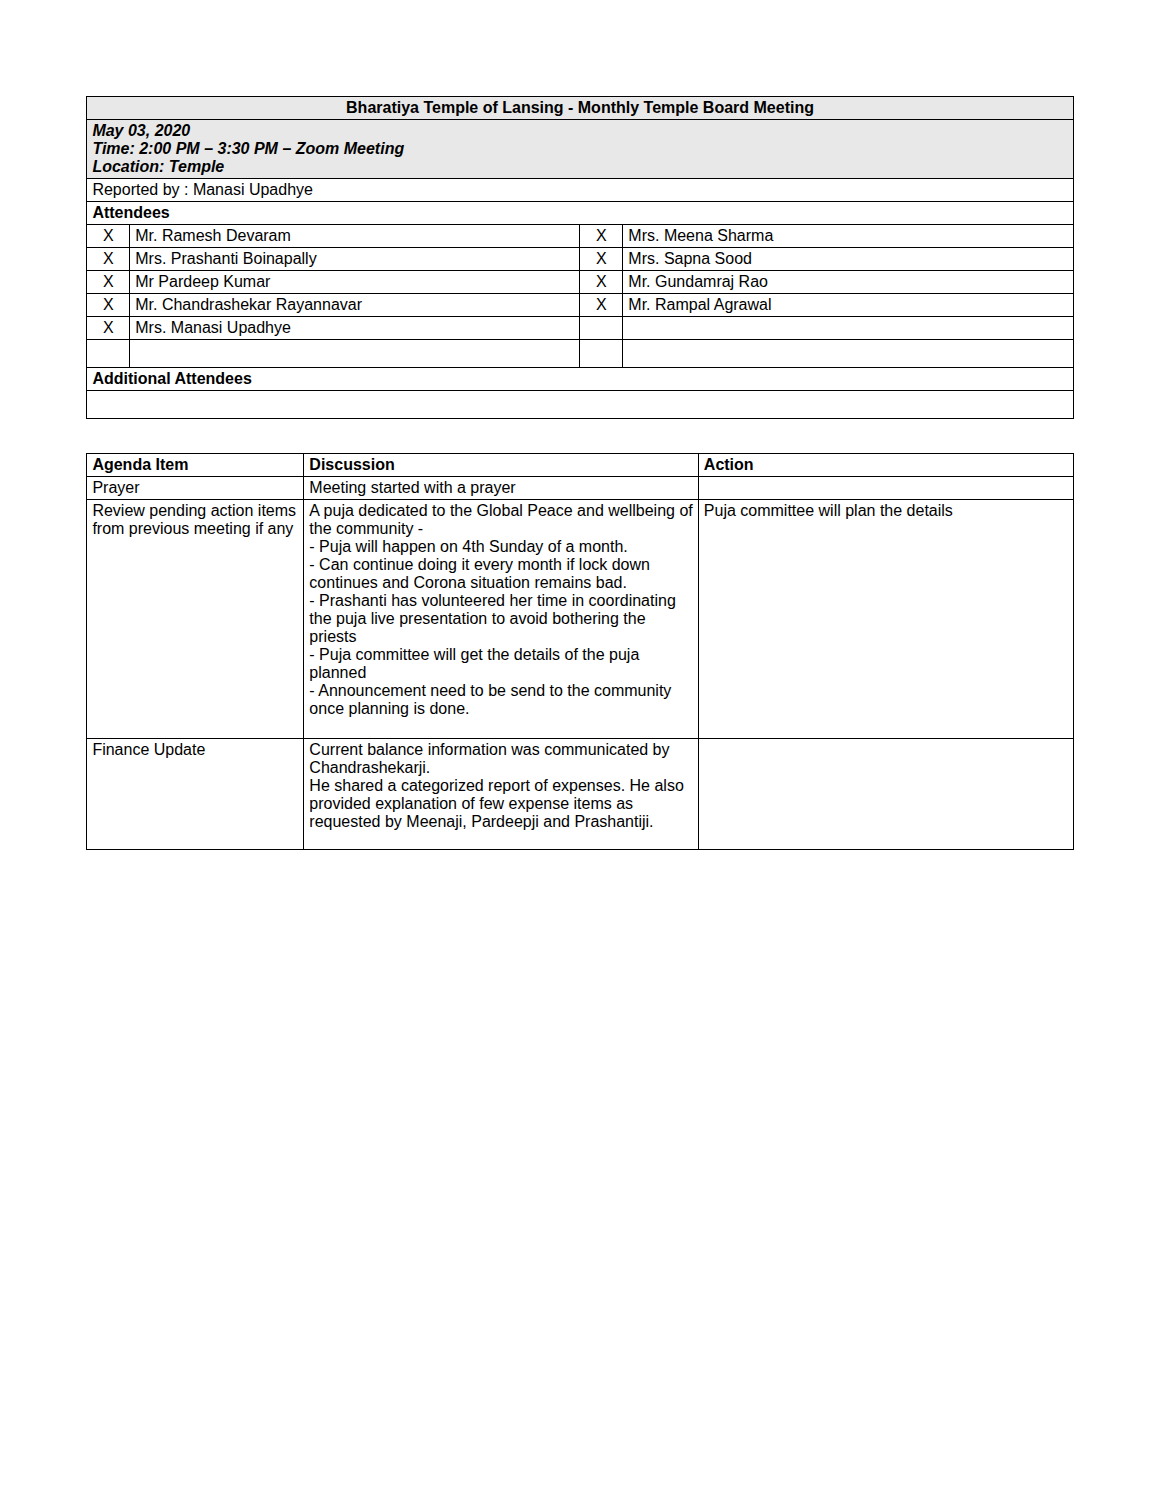| Bharatiya Temple of Lansing - Monthly Temple Board Meeting |
| May 03, 2020 Time: 2:00 PM – 3:30 PM – Zoom Meeting Location: Temple |
| Reported by : Manasi Upadhye |
| Attendees |
| X | Mr. Ramesh Devaram | X | Mrs. Meena Sharma |
| X | Mrs. Prashanti Boinapally | X | Mrs. Sapna Sood |
| X | Mr Pardeep Kumar | X | Mr. Gundamraj Rao |
| X | Mr. Chandrashekar Rayannavar | X | Mr. Rampal Agrawal |
| X | Mrs. Manasi Upadhye | | |
| Additional Attendees |
| Agenda Item | Discussion | Action |
| Prayer | Meeting started with a prayer | |
| Review pending action items from previous meeting if any | A puja dedicated to the Global Peace and wellbeing of the community - - Puja will happen on 4th Sunday of a month. - Can continue doing it every month if lock down continues and Corona situation remains bad. - Prashanti has volunteered her time in coordinating the puja live presentation to avoid bothering the priests - Puja committee will get the details of the puja planned - Announcement need to be send to the community once planning is done. | Puja committee will plan the details |
| Finance Update | Current balance information was communicated by Chandrashekarji. He shared a categorized report of expenses. He also provided explanation of few expense items as requested by Meenaji, Pardeepji and Prashantiji. | |